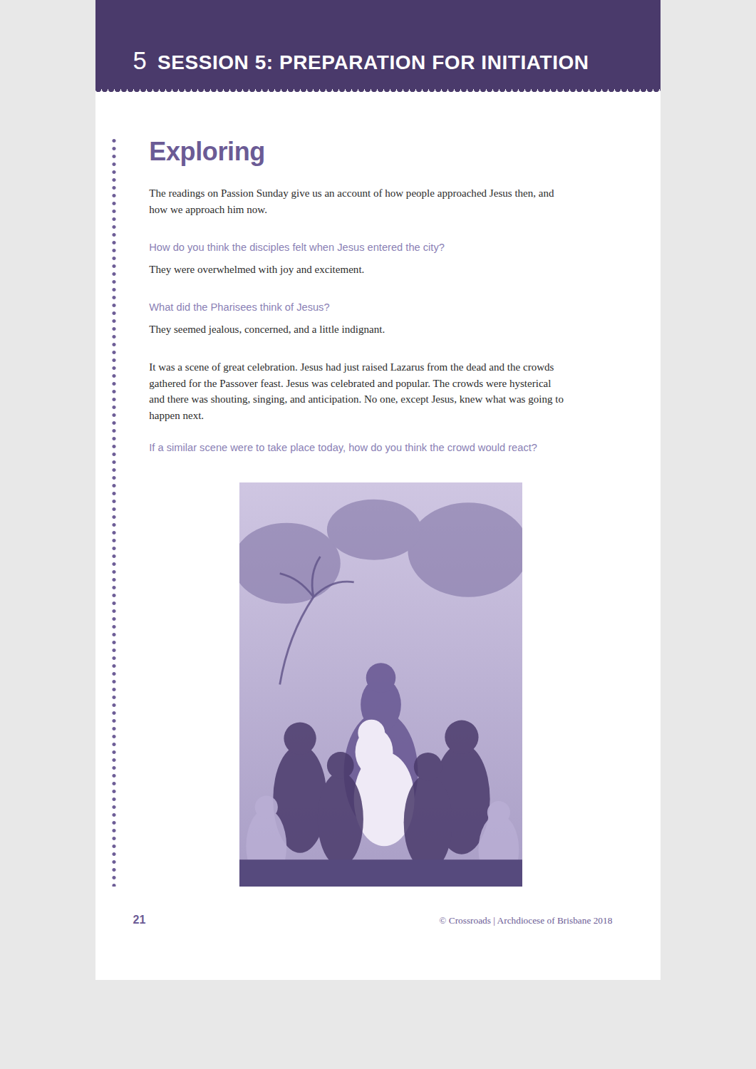5
Session 5: Preparation for Initiation
Exploring
The readings on Passion Sunday give us an account of how people approached Jesus then, and how we approach him now.
How do you think the disciples felt when Jesus entered the city?
They were overwhelmed with joy and excitement.
What did the Pharisees think of Jesus?
They seemed jealous, concerned, and a little indignant.
It was a scene of great celebration. Jesus had just raised Lazarus from the dead and the crowds gathered for the Passover feast. Jesus was celebrated and popular. The crowds were hysterical and there was shouting, singing, and anticipation. No one, except Jesus, knew what was going to happen next.
If a similar scene were to take place today, how do you think the crowd would react?
21 © Crossroads | Archdiocese of Brisbane 2018